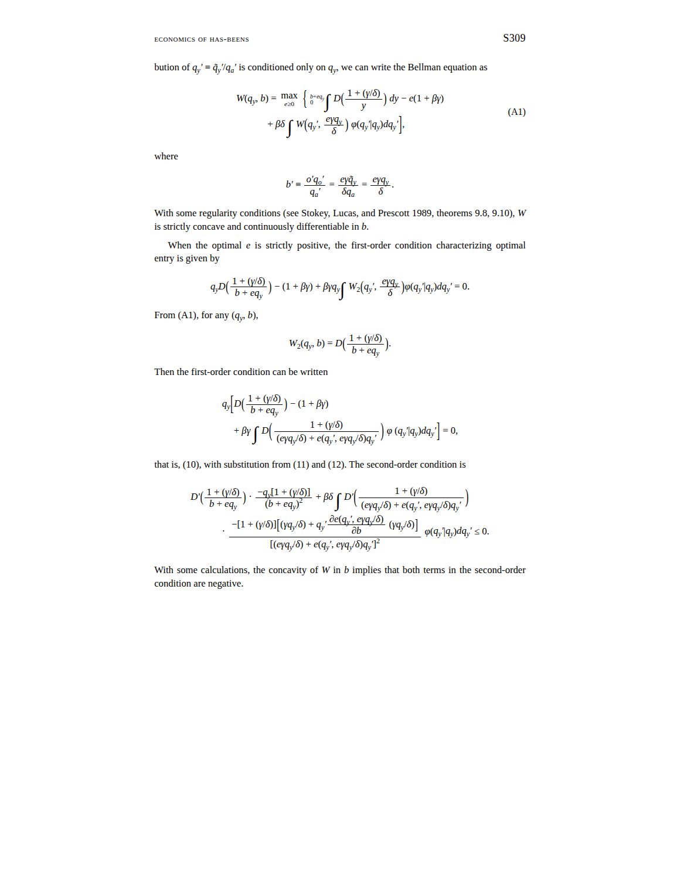economics of has-beens S309
bution of qy′ ≡ q̃y′/qa′ is conditioned only on qy, we can write the Bellman equation as
(A1) W(qy, b) = max e≥0 { b+eqy 0∫ D(1 + (γ/δ) y) dy − e(1 + βγ) + βδ ∫ W(qy′, eγqy δ) φ(qy′|qy)dqy′],
where
b′ ≡ o′qo′qa′ = eγq̃y δqa = eγqy δ.
With some regularity conditions (see Stokey, Lucas, and Prescott 1989, theorems 9.8, 9.10), W is strictly concave and continuously differentiable in b.
When the optimal e is strictly positive, the first-order condition characterizing optimal entry is given by
qy D(1 + (γ/δ) b + eqy) − (1 + βγ) + βγqy∫ W2(qy′, eγqy δ) φ(qy′|qy)dqy′ = 0.
From (A1), for any (qy, b),
W2(qy, b) = D(1 + (γ/δ) b + eqy).
Then the first-order condition can be written
qy[D(1 + (γ/δ) b + eqy) − (1 + βγ) + βγ ∫ D(1 + (γ/δ)(eγqy/δ) + e(qy′, eγqy/δ)qy′) φ (qy′|qy)dqy′] = 0,
that is, (10), with substitution from (11) and (12). The second-order condition is
D′(1 + (γ/δ) b + eqy) · −qy[1 + (γ/δ)](b + eqy)2 + βδ ∫ D′(1 + (γ/δ)(eγqy/δ) + e(qy′, eγqy/δ)qy′) · −[1 + (γ/δ)][(γqy/δ) + qy′∂e(qy′, eγqy/δ)∂b (γqy/δ)] [(eγqy/δ) + e(qy′, eγqy/δ)qy′]2 φ(qy′|qy)dqy′ ≤ 0.
With some calculations, the concavity of W in b implies that both terms in the second-order condition are negative.